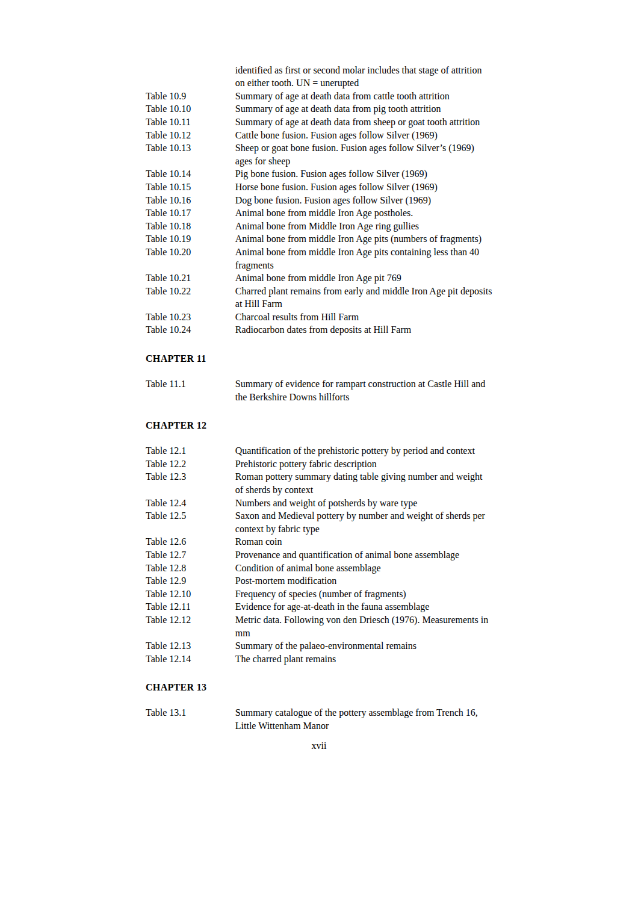identified as first or second molar includes that stage of attrition on either tooth. UN = unerupted
| Table 10.9 | Summary of age at death data from cattle tooth attrition |
| Table 10.10 | Summary of age at death data from pig tooth attrition |
| Table 10.11 | Summary of age at death data from sheep or goat tooth attrition |
| Table 10.12 | Cattle bone fusion. Fusion ages follow Silver (1969) |
| Table 10.13 | Sheep or goat bone fusion. Fusion ages follow Silver’s (1969) ages for sheep |
| Table 10.14 | Pig bone fusion. Fusion ages follow Silver (1969) |
| Table 10.15 | Horse bone fusion. Fusion ages follow Silver (1969) |
| Table 10.16 | Dog bone fusion. Fusion ages follow Silver (1969) |
| Table 10.17 | Animal bone from middle Iron Age postholes. |
| Table 10.18 | Animal bone from Middle Iron Age ring gullies |
| Table 10.19 | Animal bone from middle Iron Age pits (numbers of fragments) |
| Table 10.20 | Animal bone from middle Iron Age pits containing less than 40 fragments |
| Table 10.21 | Animal bone from middle Iron Age pit 769 |
| Table 10.22 | Charred plant remains from early and middle Iron Age pit deposits at Hill Farm |
| Table 10.23 | Charcoal results from Hill Farm |
| Table 10.24 | Radiocarbon dates from deposits at Hill Farm |
CHAPTER 11
| Table 11.1 | Summary of evidence for rampart construction at Castle Hill and the Berkshire Downs hillforts |
CHAPTER 12
| Table 12.1 | Quantification of the prehistoric pottery by period and context |
| Table 12.2 | Prehistoric pottery fabric description |
| Table 12.3 | Roman pottery summary dating table giving number and weight of sherds by context |
| Table 12.4 | Numbers and weight of potsherds by ware type |
| Table 12.5 | Saxon and Medieval pottery by number and weight of sherds per context by fabric type |
| Table 12.6 | Roman coin |
| Table 12.7 | Provenance and quantification of animal bone assemblage |
| Table 12.8 | Condition of animal bone assemblage |
| Table 12.9 | Post-mortem modification |
| Table 12.10 | Frequency of species (number of fragments) |
| Table 12.11 | Evidence for age-at-death in the fauna assemblage |
| Table 12.12 | Metric data. Following von den Driesch (1976). Measurements in mm |
| Table 12.13 | Summary of the palaeo-environmental remains |
| Table 12.14 | The charred plant remains |
CHAPTER 13
| Table 13.1 | Summary catalogue of the pottery assemblage from Trench 16, Little Wittenham Manor |
xvii